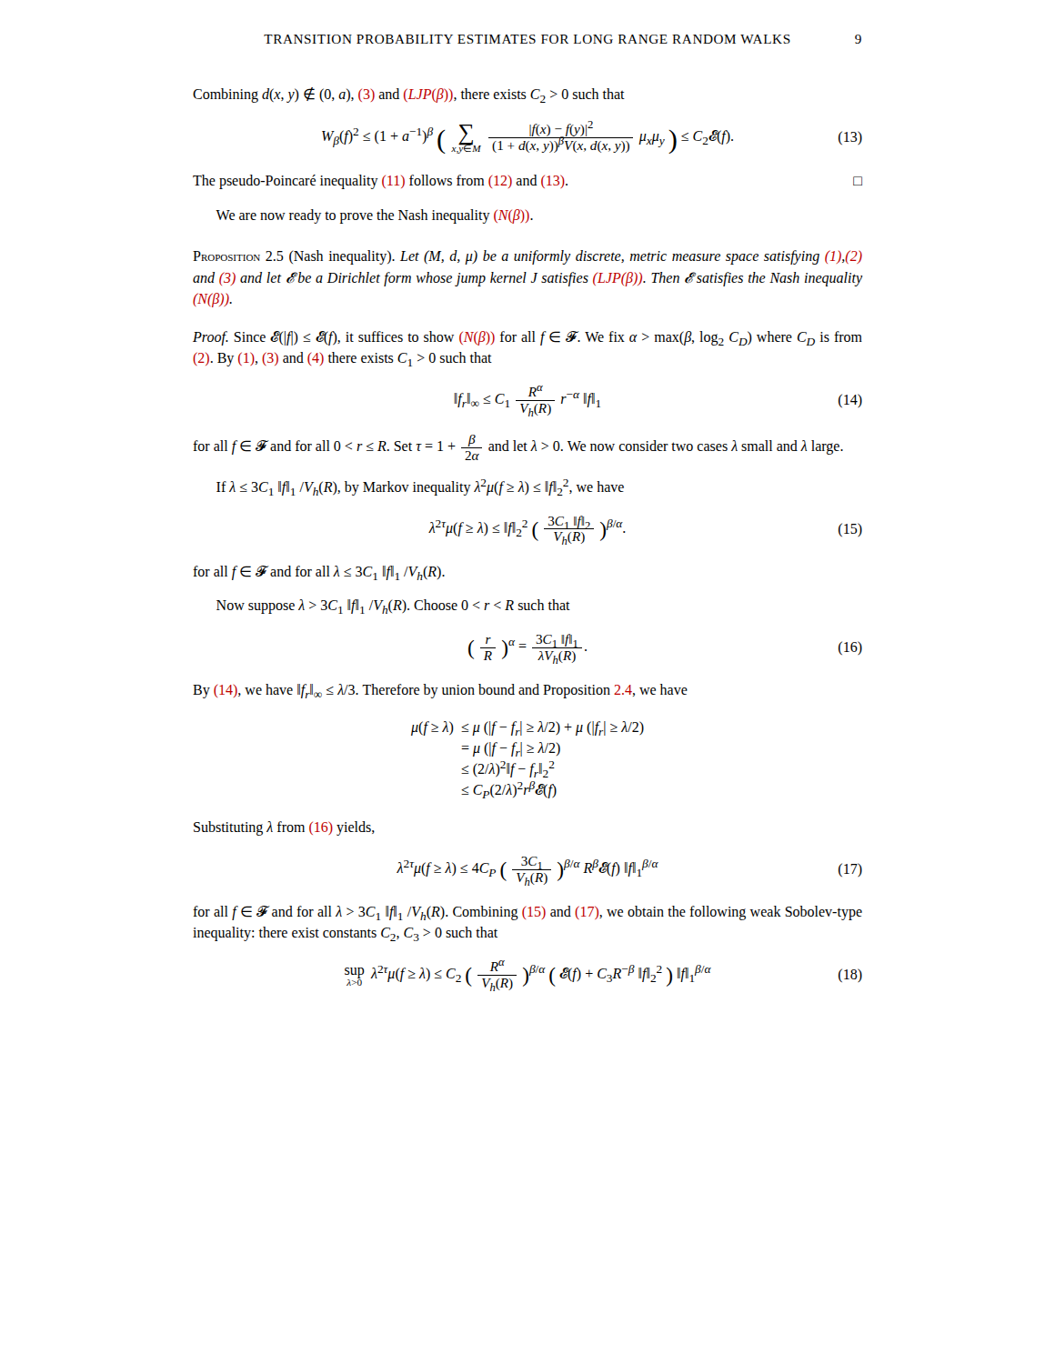TRANSITION PROBABILITY ESTIMATES FOR LONG RANGE RANDOM WALKS 9
Combining d(x, y) ∉ (0, a), (3) and (LJP(β)), there exists C2 > 0 such that
Wβ(f)2 ≤ (1 + a−1)β ( ∑x,y∈M |f(x) − f(y)|2 (1 + d(x, y))βV(x, d(x, y)) μxμy ) ≤ C2𝓔(f). (13)
The pseudo-Poincaré inequality (11) follows from (12) and (13). □
We are now ready to prove the Nash inequality (N(β)).
Proposition 2.5 (Nash inequality). Let (M, d, μ) be a uniformly discrete, metric measure space satisfying (1),(2) and (3) and let 𝓔 be a Dirichlet form whose jump kernel J satisfies (LJP(β)). Then 𝓔 satisfies the Nash inequality (N(β)).
Proof. Since 𝓔(|f|) ≤ 𝓔(f), it suffices to show (N(β)) for all f ∈ 𝓕. We fix α > max(β, log2 CD) where CD is from (2). By (1), (3) and (4) there exists C1 > 0 such that
‖fr‖∞ ≤ C1 Rα Vh(R) r−α ‖f‖1 (14)
for all f ∈ 𝓕 and for all 0 < r ≤ R. Set τ = 1 + β 2α and let λ > 0. We now consider two cases λ small and λ large.
If λ ≤ 3C1 ‖f‖1 /Vh(R), by Markov inequality λ2μ(f ≥ λ) ≤ ‖f‖22, we have
λ2τμ(f ≥ λ) ≤ ‖f‖22 ( 3C1 ‖f‖2 Vh(R) )β/α. (15)
for all f ∈ 𝓕 and for all λ ≤ 3C1 ‖f‖1 /Vh(R).
Now suppose λ > 3C1 ‖f‖1 /Vh(R). Choose 0 < r < R such that
( rR )α = 3C1 ‖f‖1 λVh(R) . (16)
By (14), we have ‖fr‖∞ ≤ λ/3. Therefore by union bound and Proposition 2.4, we have
μ(f ≥ λ)
≤ μ (|f − fr| ≥ λ/2) + μ (|fr| ≥ λ/2)
= μ (|f − fr| ≥ λ/2)
≤ (2/λ)2‖f − fr‖22
≤ CP(2/λ)2rβ𝓔(f)
Substituting λ from (16) yields,
λ2τμ(f ≥ λ) ≤ 4CP ( 3C1 Vh(R) )β/α Rβ𝓔(f) ‖f‖1β/α (17)
for all f ∈ 𝓕 and for all λ > 3C1 ‖f‖1 /Vh(R). Combining (15) and (17), we obtain the following weak Sobolev-type inequality: there exist constants C2, C3 > 0 such that
sup λ>0 λ2τμ(f ≥ λ) ≤ C2 ( Rα Vh(R) )β/α ( 𝓔(f) + C3R−β ‖f‖22 ) ‖f‖1β/α (18)